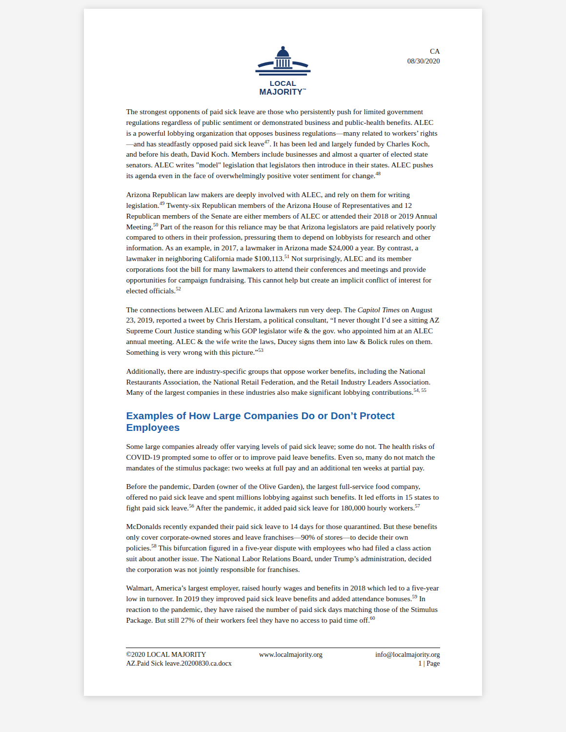LOCAL MAJORITY™
CA
08/30/2020
The strongest opponents of paid sick leave are those who persistently push for limited government regulations regardless of public sentiment or demonstrated business and public-health benefits. ALEC is a powerful lobbying organization that opposes business regulations—many related to workers’ rights—and has steadfastly opposed paid sick leave47. It has been led and largely funded by Charles Koch, and before his death, David Koch. Members include businesses and almost a quarter of elected state senators. ALEC writes "model" legislation that legislators then introduce in their states. ALEC pushes its agenda even in the face of overwhelmingly positive voter sentiment for change.48
Arizona Republican law makers are deeply involved with ALEC, and rely on them for writing legislation.49 Twenty-six Republican members of the Arizona House of Representatives and 12 Republican members of the Senate are either members of ALEC or attended their 2018 or 2019 Annual Meeting.50 Part of the reason for this reliance may be that Arizona legislators are paid relatively poorly compared to others in their profession, pressuring them to depend on lobbyists for research and other information. As an example, in 2017, a lawmaker in Arizona made $24,000 a year. By contrast, a lawmaker in neighboring California made $100,113.51 Not surprisingly, ALEC and its member corporations foot the bill for many lawmakers to attend their conferences and meetings and provide opportunities for campaign fundraising. This cannot help but create an implicit conflict of interest for elected officials.52
The connections between ALEC and Arizona lawmakers run very deep. The Capitol Times on August 23, 2019, reported a tweet by Chris Herstam, a political consultant, “I never thought I’d see a sitting AZ Supreme Court Justice standing w/his GOP legislator wife & the gov. who appointed him at an ALEC annual meeting. ALEC & the wife write the laws, Ducey signs them into law & Bolick rules on them. Something is very wrong with this picture.”53
Additionally, there are industry-specific groups that oppose worker benefits, including the National Restaurants Association, the National Retail Federation, and the Retail Industry Leaders Association. Many of the largest companies in these industries also make significant lobbying contributions.54, 55
Examples of How Large Companies Do or Don’t Protect Employees
Some large companies already offer varying levels of paid sick leave; some do not. The health risks of COVID-19 prompted some to offer or to improve paid leave benefits. Even so, many do not match the mandates of the stimulus package: two weeks at full pay and an additional ten weeks at partial pay.
Before the pandemic, Darden (owner of the Olive Garden), the largest full-service food company, offered no paid sick leave and spent millions lobbying against such benefits. It led efforts in 15 states to fight paid sick leave.56 After the pandemic, it added paid sick leave for 180,000 hourly workers.57
McDonalds recently expanded their paid sick leave to 14 days for those quarantined. But these benefits only cover corporate-owned stores and leave franchises—90% of stores—to decide their own policies.58 This bifurcation figured in a five-year dispute with employees who had filed a class action suit about another issue. The National Labor Relations Board, under Trump’s administration, decided the corporation was not jointly responsible for franchises.
Walmart, America’s largest employer, raised hourly wages and benefits in 2018 which led to a five-year low in turnover. In 2019 they improved paid sick leave benefits and added attendance bonuses.59 In reaction to the pandemic, they have raised the number of paid sick days matching those of the Stimulus Package. But still 27% of their workers feel they have no access to paid time off.60
©2020 LOCAL MAJORITY www.localmajority.org info@localmajority.org
AZ.Paid Sick leave.20200830.ca.docx 1 | Page